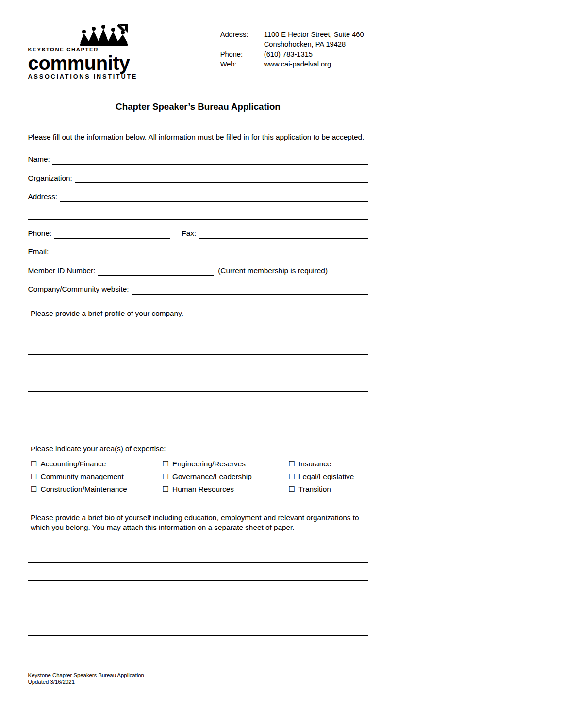KEYSTONE CHAPTER
community
ASSOCIATIONS INSTITUTE
| Address: | 1100 E Hector Street, Suite 460 |
| | Conshohocken, PA 19428 |
| Phone: | (610) 783-1315 |
| Web: | www.cai-padelval.org |
Chapter Speaker’s Bureau Application
Please fill out the information below. All information must be filled in for this application to be accepted.
Name:
Organization:
Address:
Phone: Fax:
Email:
Member ID Number: (Current membership is required)
Company/Community website:
Please provide a brief profile of your company.
Please indicate your area(s) of expertise:
| ☐ Accounting/Finance | ☐ Engineering/Reserves | ☐ Insurance |
| ☐ Community management | ☐ Governance/Leadership | ☐ Legal/Legislative |
| ☐ Construction/Maintenance | ☐ Human Resources | ☐ Transition |
Please provide a brief bio of yourself including education, employment and relevant organizations to which you belong. You may attach this information on a separate sheet of paper.
Keystone Chapter Speakers Bureau Application
Updated 3/16/2021